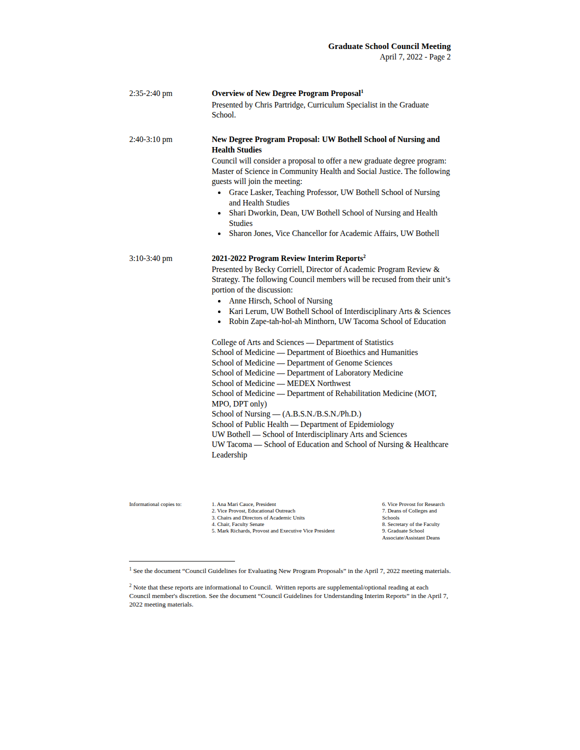Graduate School Council Meeting
April 7, 2022 - Page 2
| 2:35-2:40 pm | Overview of New Degree Program Proposal 1 Presented by Chris Partridge, Curriculum Specialist in the Graduate School. |
| 2:40-3:10 pm | New Degree Program Proposal: UW Bothell School of Nursing and Health Studies Council will consider a proposal to offer a new graduate degree program: Master of Science in Community Health and Social Justice. The following guests will join the meeting: Grace Lasker, Teaching Professor, UW Bothell School of Nursing and Health Studies Shari Dworkin, Dean, UW Bothell School of Nursing and Health Studies Sharon Jones, Vice Chancellor for Academic Affairs, UW Bothell |
| 3:10-3:40 pm | 2021-2022 Program Review Interim Reports 2 Presented by Becky Corriell, Director of Academic Program Review & Strategy. The following Council members will be recused from their unit’s portion of the discussion: Anne Hirsch, School of Nursing Kari Lerum, UW Bothell School of Interdisciplinary Arts & Sciences Robin Zape-tah-hol-ah Minthorn, UW Tacoma School of Education College of Arts and Sciences — Department of Statistics School of Medicine — Department of Bioethics and Humanities School of Medicine — Department of Genome Sciences School of Medicine — Department of Laboratory Medicine School of Medicine — MEDEX Northwest School of Medicine — Department of Rehabilitation Medicine (MOT, MPO, DPT only) School of Nursing — (A.B.S.N./B.S.N./Ph.D.) School of Public Health — Department of Epidemiology UW Bothell — School of Interdisciplinary Arts and Sciences UW Tacoma — School of Education and School of Nursing & Healthcare Leadership |
| Informational copies to: | 1. Ana Mari Cauce, President 2. Vice Provost, Educational Outreach 3. Chairs and Directors of Academic Units 4. Chair, Faculty Senate 5. Mark Richards, Provost and Executive Vice President | 6. Vice Provost for Research 7. Deans of Colleges and Schools 8. Secretary of the Faculty 9. Graduate School Associate/Assistant Deans |
1 See the document “Council Guidelines for Evaluating New Program Proposals” in the April 7, 2022 meeting materials.
2 Note that these reports are informational to Council. Written reports are supplemental/optional reading at each Council member's discretion. See the document “Council Guidelines for Understanding Interim Reports” in the April 7, 2022 meeting materials.